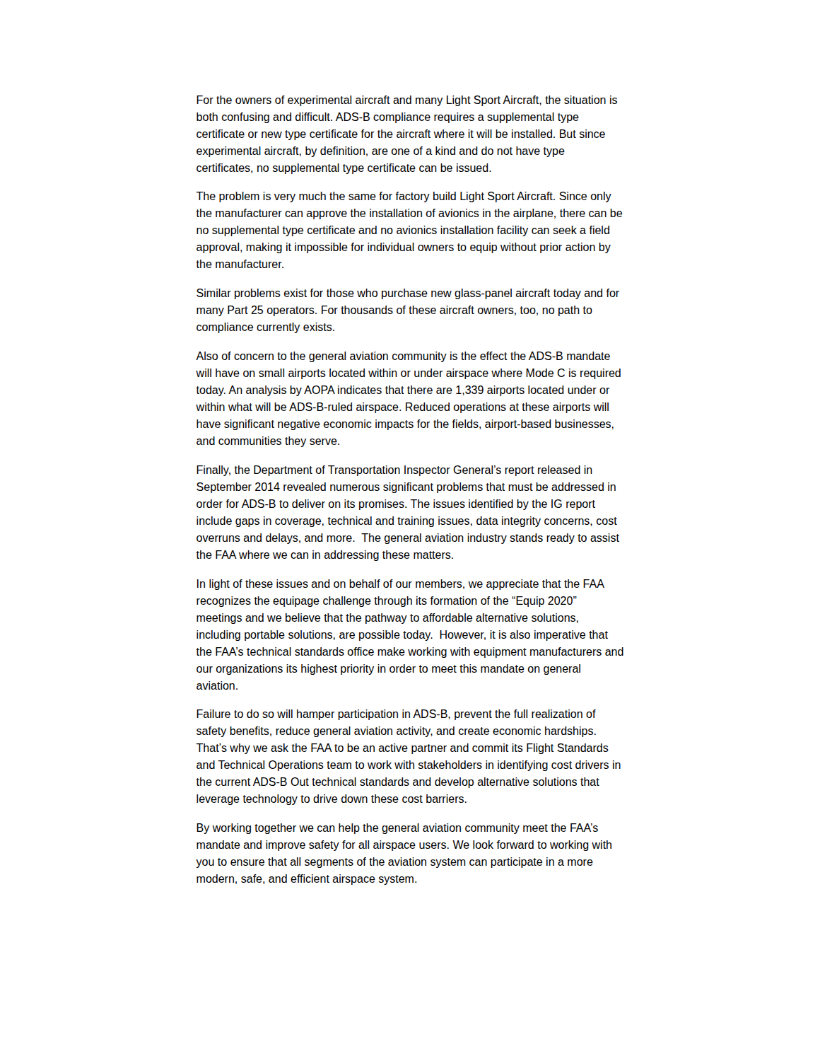For the owners of experimental aircraft and many Light Sport Aircraft, the situation is both confusing and difficult. ADS-B compliance requires a supplemental type certificate or new type certificate for the aircraft where it will be installed. But since experimental aircraft, by definition, are one of a kind and do not have type certificates, no supplemental type certificate can be issued.
The problem is very much the same for factory build Light Sport Aircraft. Since only the manufacturer can approve the installation of avionics in the airplane, there can be no supplemental type certificate and no avionics installation facility can seek a field approval, making it impossible for individual owners to equip without prior action by the manufacturer.
Similar problems exist for those who purchase new glass-panel aircraft today and for many Part 25 operators. For thousands of these aircraft owners, too, no path to compliance currently exists.
Also of concern to the general aviation community is the effect the ADS-B mandate will have on small airports located within or under airspace where Mode C is required today. An analysis by AOPA indicates that there are 1,339 airports located under or within what will be ADS-B-ruled airspace. Reduced operations at these airports will have significant negative economic impacts for the fields, airport-based businesses, and communities they serve.
Finally, the Department of Transportation Inspector General’s report released in September 2014 revealed numerous significant problems that must be addressed in order for ADS-B to deliver on its promises. The issues identified by the IG report include gaps in coverage, technical and training issues, data integrity concerns, cost overruns and delays, and more. The general aviation industry stands ready to assist the FAA where we can in addressing these matters.
In light of these issues and on behalf of our members, we appreciate that the FAA recognizes the equipage challenge through its formation of the “Equip 2020” meetings and we believe that the pathway to affordable alternative solutions, including portable solutions, are possible today. However, it is also imperative that the FAA’s technical standards office make working with equipment manufacturers and our organizations its highest priority in order to meet this mandate on general aviation.
Failure to do so will hamper participation in ADS-B, prevent the full realization of safety benefits, reduce general aviation activity, and create economic hardships. That’s why we ask the FAA to be an active partner and commit its Flight Standards and Technical Operations team to work with stakeholders in identifying cost drivers in the current ADS-B Out technical standards and develop alternative solutions that leverage technology to drive down these cost barriers.
By working together we can help the general aviation community meet the FAA’s mandate and improve safety for all airspace users. We look forward to working with you to ensure that all segments of the aviation system can participate in a more modern, safe, and efficient airspace system.